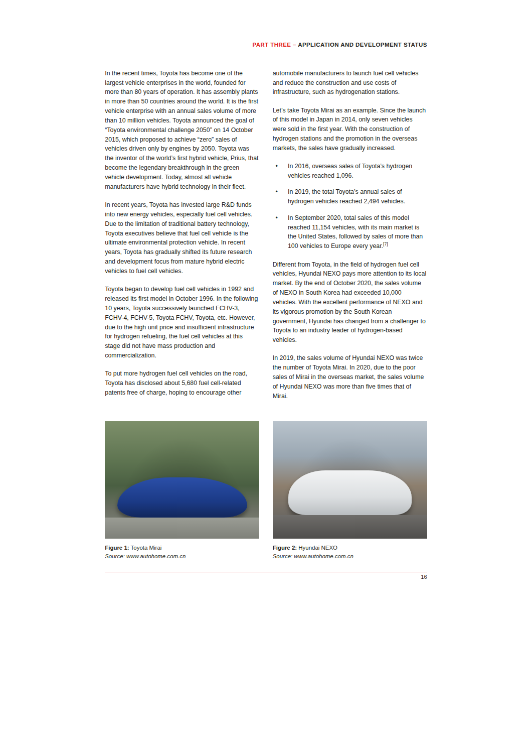PART THREE – APPLICATION AND DEVELOPMENT STATUS
In the recent times, Toyota has become one of the largest vehicle enterprises in the world, founded for more than 80 years of operation. It has assembly plants in more than 50 countries around the world. It is the first vehicle enterprise with an annual sales volume of more than 10 million vehicles. Toyota announced the goal of “Toyota environmental challenge 2050” on 14 October 2015, which proposed to achieve “zero” sales of vehicles driven only by engines by 2050. Toyota was the inventor of the world’s first hybrid vehicle, Prius, that become the legendary breakthrough in the green vehicle development. Today, almost all vehicle manufacturers have hybrid technology in their fleet.
In recent years, Toyota has invested large R&D funds into new energy vehicles, especially fuel cell vehicles. Due to the limitation of traditional battery technology, Toyota executives believe that fuel cell vehicle is the ultimate environmental protection vehicle. In recent years, Toyota has gradually shifted its future research and development focus from mature hybrid electric vehicles to fuel cell vehicles.
Toyota began to develop fuel cell vehicles in 1992 and released its first model in October 1996. In the following 10 years, Toyota successively launched FCHV-3, FCHV-4, FCHV-5, Toyota FCHV, Toyota, etc. However, due to the high unit price and insufficient infrastructure for hydrogen refueling, the fuel cell vehicles at this stage did not have mass production and commercialization.
To put more hydrogen fuel cell vehicles on the road, Toyota has disclosed about 5,680 fuel cell-related patents free of charge, hoping to encourage other
automobile manufacturers to launch fuel cell vehicles and reduce the construction and use costs of infrastructure, such as hydrogenation stations.
Let’s take Toyota Mirai as an example. Since the launch of this model in Japan in 2014, only seven vehicles were sold in the first year. With the construction of hydrogen stations and the promotion in the overseas markets, the sales have gradually increased.
In 2016, overseas sales of Toyota’s hydrogen vehicles reached 1,096.
In 2019, the total Toyota’s annual sales of hydrogen vehicles reached 2,494 vehicles.
In September 2020, total sales of this model reached 11,154 vehicles, with its main market is the United States, followed by sales of more than 100 vehicles to Europe every year.[7]
Different from Toyota, in the field of hydrogen fuel cell vehicles, Hyundai NEXO pays more attention to its local market. By the end of October 2020, the sales volume of NEXO in South Korea had exceeded 10,000 vehicles. With the excellent performance of NEXO and its vigorous promotion by the South Korean government, Hyundai has changed from a challenger to Toyota to an industry leader of hydrogen-based vehicles.
In 2019, the sales volume of Hyundai NEXO was twice the number of Toyota Mirai. In 2020, due to the poor sales of Mirai in the overseas market, the sales volume of Hyundai NEXO was more than five times that of Mirai.
Figure 1: Toyota Mirai Source: www.autohome.com.cn
Figure 2: Hyundai NEXO Source: www.autohome.com.cn
16